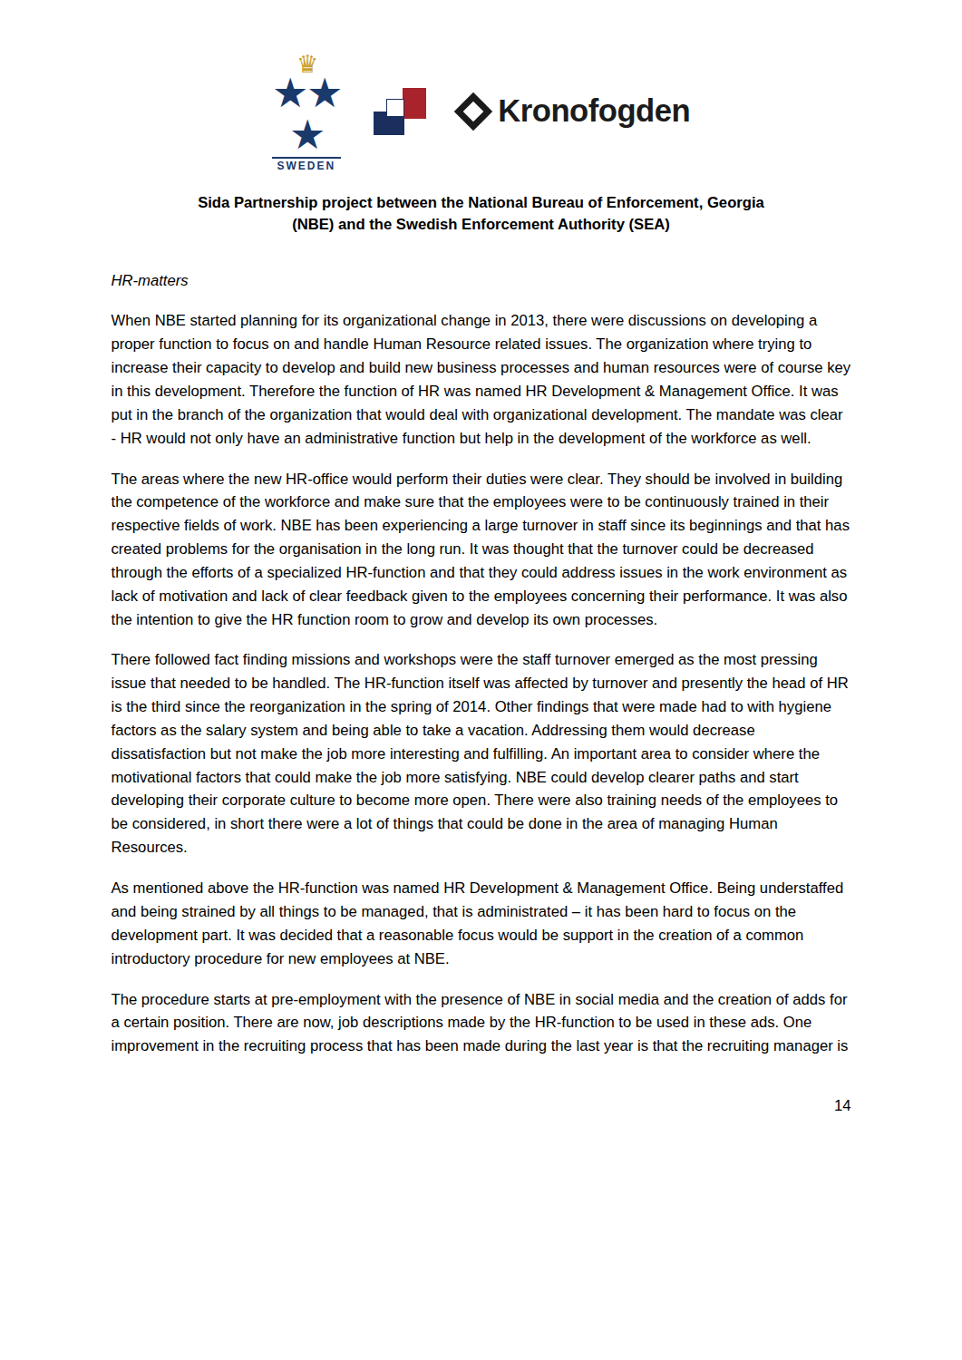♛★★
★ SWEDEN Kronofogden
Sida Partnership project between the National Bureau of Enforcement, Georgia (NBE) and the Swedish Enforcement Authority (SEA)
HR-matters
When NBE started planning for its organizational change in 2013, there were discussions on developing a proper function to focus on and handle Human Resource related issues. The organization where trying to increase their capacity to develop and build new business processes and human resources were of course key in this development. Therefore the function of HR was named HR Development & Management Office. It was put in the branch of the organization that would deal with organizational development. The mandate was clear - HR would not only have an administrative function but help in the development of the workforce as well.
The areas where the new HR-office would perform their duties were clear. They should be involved in building the competence of the workforce and make sure that the employees were to be continuously trained in their respective fields of work. NBE has been experiencing a large turnover in staff since its beginnings and that has created problems for the organisation in the long run. It was thought that the turnover could be decreased through the efforts of a specialized HR-function and that they could address issues in the work environment as lack of motivation and lack of clear feedback given to the employees concerning their performance. It was also the intention to give the HR function room to grow and develop its own processes.
There followed fact finding missions and workshops were the staff turnover emerged as the most pressing issue that needed to be handled. The HR-function itself was affected by turnover and presently the head of HR is the third since the reorganization in the spring of 2014. Other findings that were made had to with hygiene factors as the salary system and being able to take a vacation. Addressing them would decrease dissatisfaction but not make the job more interesting and fulfilling. An important area to consider where the motivational factors that could make the job more satisfying. NBE could develop clearer paths and start developing their corporate culture to become more open. There were also training needs of the employees to be considered, in short there were a lot of things that could be done in the area of managing Human Resources.
As mentioned above the HR-function was named HR Development & Management Office. Being understaffed and being strained by all things to be managed, that is administrated – it has been hard to focus on the development part. It was decided that a reasonable focus would be support in the creation of a common introductory procedure for new employees at NBE.
The procedure starts at pre-employment with the presence of NBE in social media and the creation of adds for a certain position. There are now, job descriptions made by the HR-function to be used in these ads. One improvement in the recruiting process that has been made during the last year is that the recruiting manager is
14